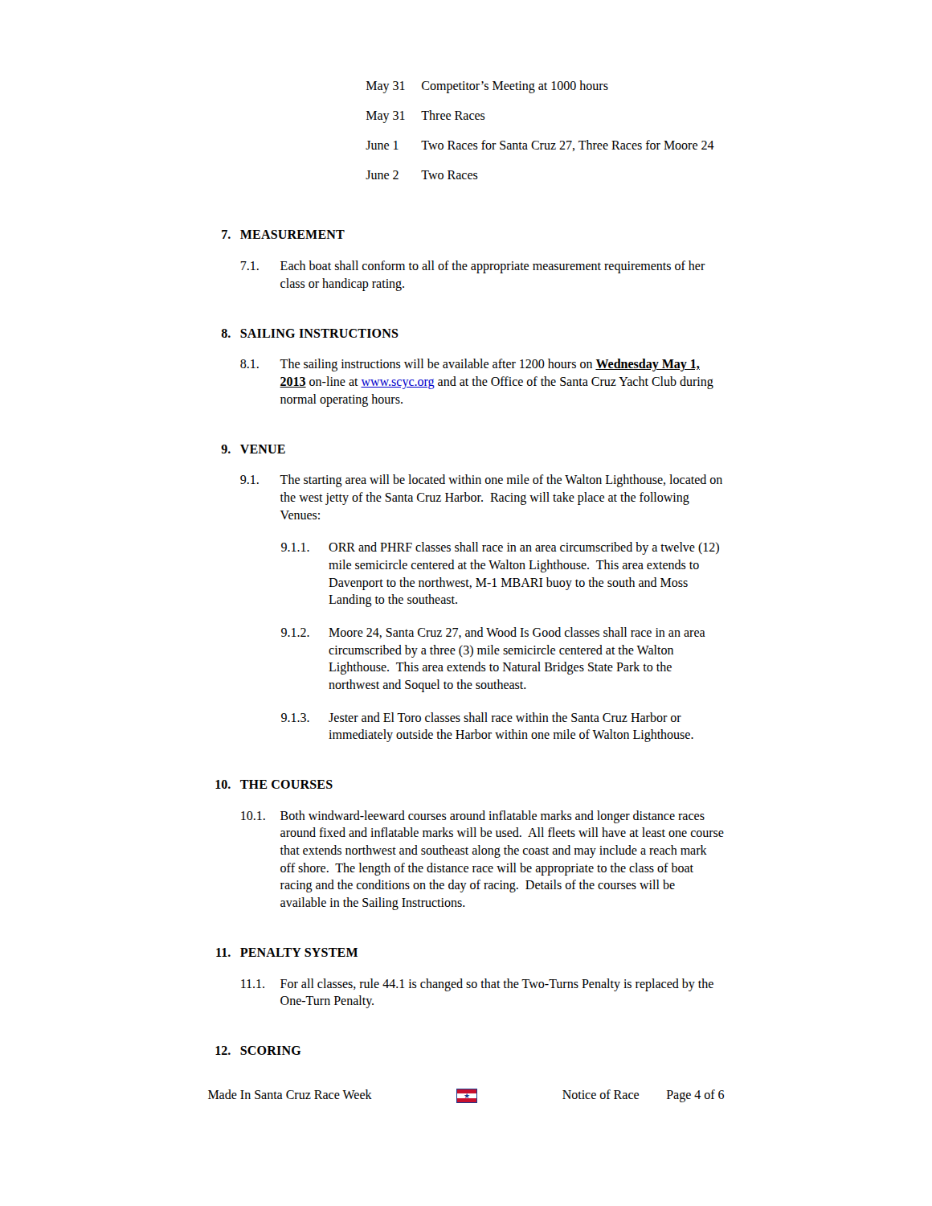May 31
Competitor’s Meeting at 1000 hours
May 31
Three Races
June 1
Two Races for Santa Cruz 27, Three Races for Moore 24
June 2
Two Races
7.
MEASUREMENT
7.1.
Each boat shall conform to all of the appropriate measurement requirements of her class or handicap rating.
8.
SAILING INSTRUCTIONS
8.1.
The sailing instructions will be available after 1200 hours on Wednesday May 1, 2013 on-line at www.scyc.org and at the Office of the Santa Cruz Yacht Club during normal operating hours.
9.
VENUE
9.1.
The starting area will be located within one mile of the Walton Lighthouse, located on the west jetty of the Santa Cruz Harbor. Racing will take place at the following Venues:
9.1.1.
ORR and PHRF classes shall race in an area circumscribed by a twelve (12) mile semicircle centered at the Walton Lighthouse. This area extends to Davenport to the northwest, M-1 MBARI buoy to the south and Moss Landing to the southeast.
9.1.2.
Moore 24, Santa Cruz 27, and Wood Is Good classes shall race in an area circumscribed by a three (3) mile semicircle centered at the Walton Lighthouse. This area extends to Natural Bridges State Park to the northwest and Soquel to the southeast.
9.1.3.
Jester and El Toro classes shall race within the Santa Cruz Harbor or immediately outside the Harbor within one mile of Walton Lighthouse.
10.
THE COURSES
10.1.
Both windward-leeward courses around inflatable marks and longer distance races around fixed and inflatable marks will be used. All fleets will have at least one course that extends northwest and southeast along the coast and may include a reach mark off shore. The length of the distance race will be appropriate to the class of boat racing and the conditions on the day of racing. Details of the courses will be available in the Sailing Instructions.
11.
PENALTY SYSTEM
11.1.
For all classes, rule 44.1 is changed so that the Two-Turns Penalty is replaced by the One-Turn Penalty.
12.
SCORING
Made In Santa Cruz Race Week
★
Notice of Race Page 4 of 6